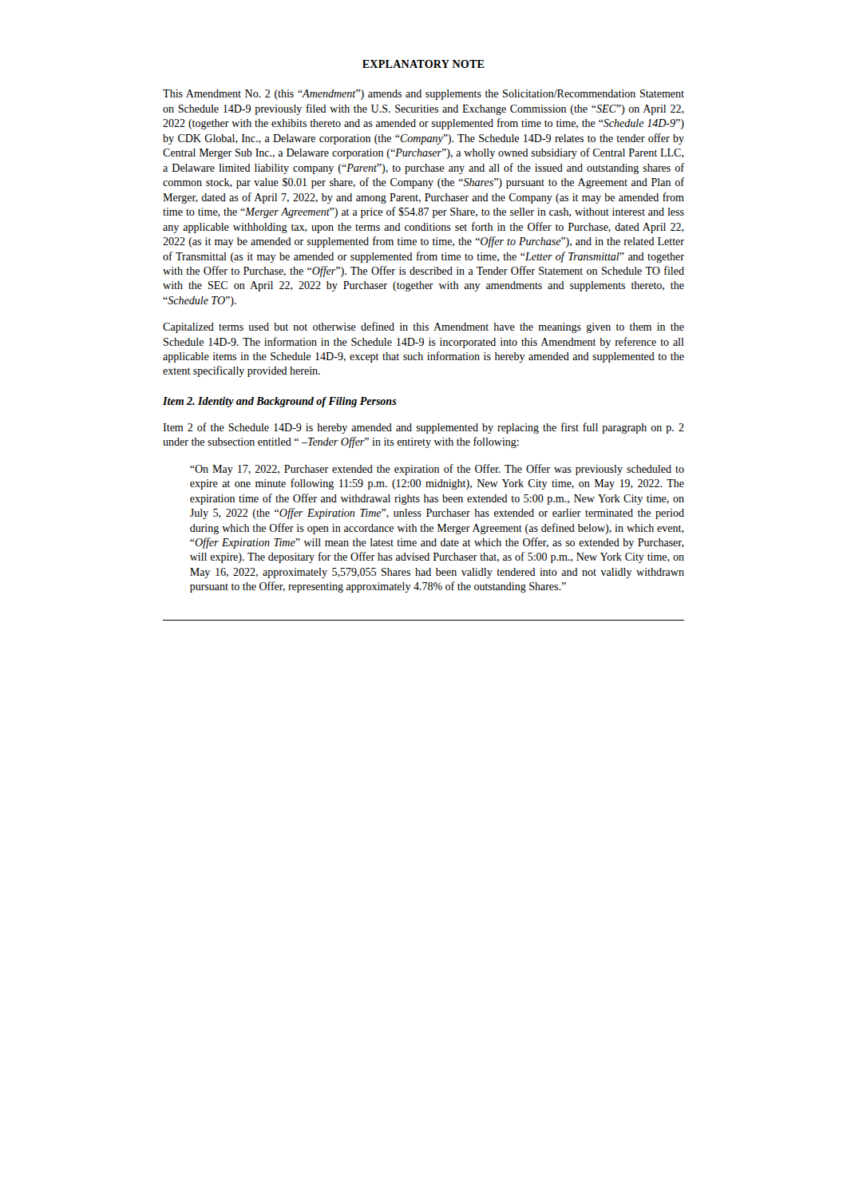EXPLANATORY NOTE
This Amendment No. 2 (this “Amendment”) amends and supplements the Solicitation/Recommendation Statement on Schedule 14D-9 previously filed with the U.S. Securities and Exchange Commission (the “SEC”) on April 22, 2022 (together with the exhibits thereto and as amended or supplemented from time to time, the “Schedule 14D-9”) by CDK Global, Inc., a Delaware corporation (the “Company”). The Schedule 14D-9 relates to the tender offer by Central Merger Sub Inc., a Delaware corporation (“Purchaser”), a wholly owned subsidiary of Central Parent LLC, a Delaware limited liability company (“Parent”), to purchase any and all of the issued and outstanding shares of common stock, par value $0.01 per share, of the Company (the “Shares”) pursuant to the Agreement and Plan of Merger, dated as of April 7, 2022, by and among Parent, Purchaser and the Company (as it may be amended from time to time, the “Merger Agreement”) at a price of $54.87 per Share, to the seller in cash, without interest and less any applicable withholding tax, upon the terms and conditions set forth in the Offer to Purchase, dated April 22, 2022 (as it may be amended or supplemented from time to time, the “Offer to Purchase”), and in the related Letter of Transmittal (as it may be amended or supplemented from time to time, the “Letter of Transmittal” and together with the Offer to Purchase, the “Offer”). The Offer is described in a Tender Offer Statement on Schedule TO filed with the SEC on April 22, 2022 by Purchaser (together with any amendments and supplements thereto, the “Schedule TO”).
Capitalized terms used but not otherwise defined in this Amendment have the meanings given to them in the Schedule 14D-9. The information in the Schedule 14D-9 is incorporated into this Amendment by reference to all applicable items in the Schedule 14D-9, except that such information is hereby amended and supplemented to the extent specifically provided herein.
Item 2. Identity and Background of Filing Persons
Item 2 of the Schedule 14D-9 is hereby amended and supplemented by replacing the first full paragraph on p. 2 under the subsection entitled “ –Tender Offer” in its entirety with the following:
“On May 17, 2022, Purchaser extended the expiration of the Offer. The Offer was previously scheduled to expire at one minute following 11:59 p.m. (12:00 midnight), New York City time, on May 19, 2022. The expiration time of the Offer and withdrawal rights has been extended to 5:00 p.m., New York City time, on July 5, 2022 (the “Offer Expiration Time”, unless Purchaser has extended or earlier terminated the period during which the Offer is open in accordance with the Merger Agreement (as defined below), in which event, “Offer Expiration Time” will mean the latest time and date at which the Offer, as so extended by Purchaser, will expire). The depositary for the Offer has advised Purchaser that, as of 5:00 p.m., New York City time, on May 16, 2022, approximately 5,579,055 Shares had been validly tendered into and not validly withdrawn pursuant to the Offer, representing approximately 4.78% of the outstanding Shares.”